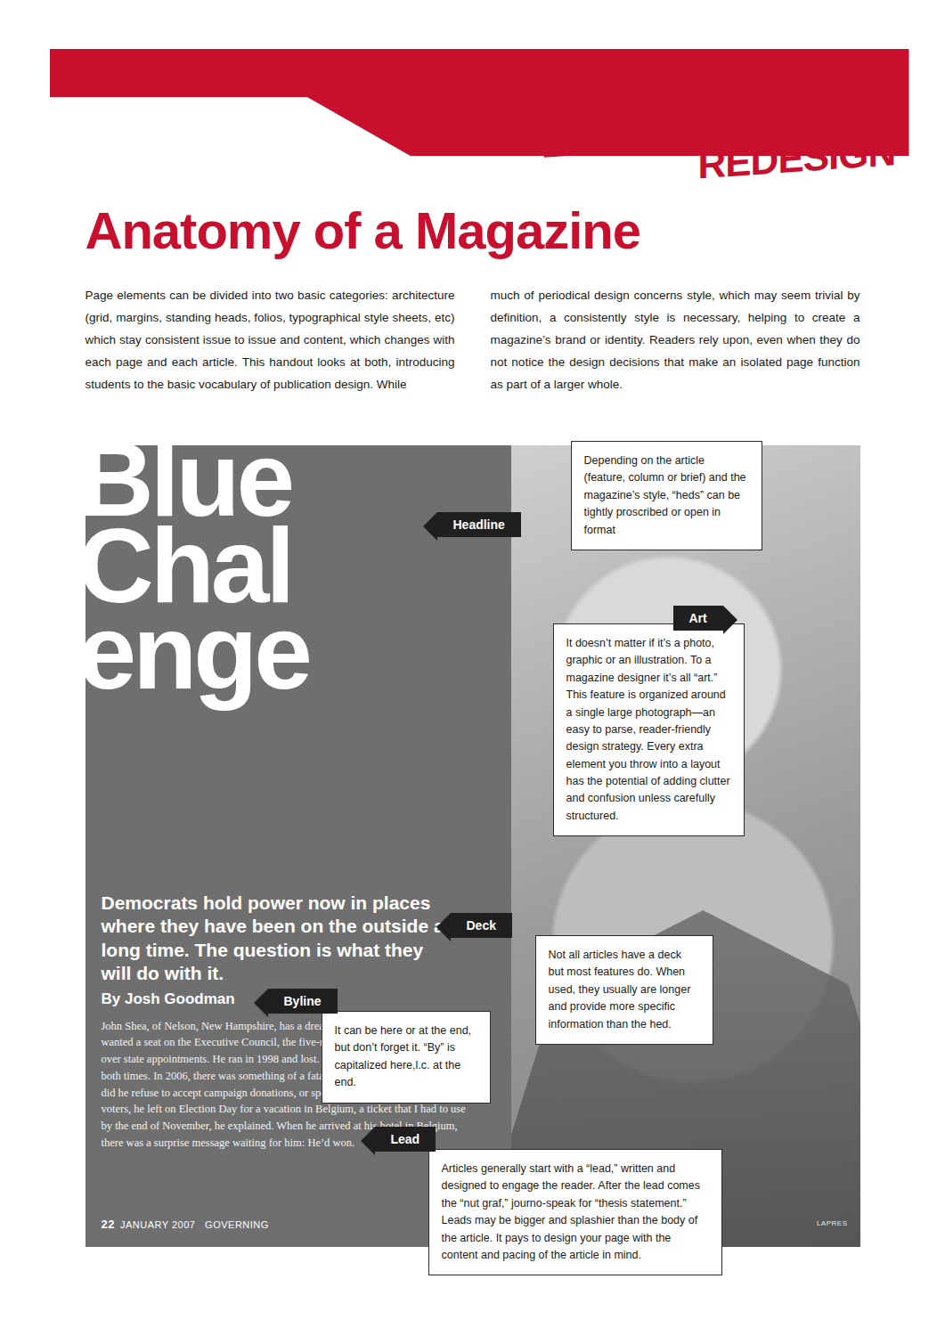EDITORIAL REDESIGN
Anatomy of a Magazine
Page elements can be divided into two basic categories: architecture (grid, margins, standing heads, folios, typographical style sheets, etc) which stay consistent issue to issue and content, which changes with each page and each article. This handout looks at both, introducing students to the basic vocabulary of publication design. While
much of periodical design concerns style, which may seem trivial by definition, a consistently style is necessary, helping to create a magazine’s brand or identity. Readers rely upon, even when they do not notice the design decisions that make an isolated page function as part of a larger whole.
Blue Chal enge
Democrats hold power now in places where they have been on the outside a long time. The question is what they will do with it.
By Josh Goodman
John Shea, of Nelson, New Hampshire, has a dream. For many years, he has wanted a seat on the Executive Council, the five-member body that has veto power over state appointments. He ran in 1998 and lost. He ran again in 2004—and lost both times. In 2006, there was something of a fatalist about his chances. Not only did he refuse to accept campaign donations, or spend much time appealing to voters, he left on Election Day for a vacation in Belgium, a ticket that I had to use by the end of November, he explained. When he arrived at his hotel in Belgium, there was a surprise message waiting for him: He’d won.
22 JANUARY 2007 GOVERNING
LAPRES
Headline
Depending on the article (feature, column or brief) and the magazine’s style, “heds” can be tightly proscribed or open in format
Art
It doesn’t matter if it’s a photo, graphic or an illustration. To a magazine designer it’s all “art.” This feature is organized around a single large photograph—an easy to parse, reader-friendly design strategy. Every extra element you throw into a layout has the potential of adding clutter and confusion unless carefully structured.
Deck
Not all articles have a deck but most features do. When used, they usually are longer and provide more specific information than the hed.
Byline
It can be here or at the end, but don’t forget it. “By” is capitalized here,l.c. at the end.
Lead
Articles generally start with a “lead,” written and designed to engage the reader. After the lead comes the “nut graf,” journo-speak for “thesis statement.” Leads may be bigger and splashier than the body of the article. It pays to design your page with the content and pacing of the article in mind.